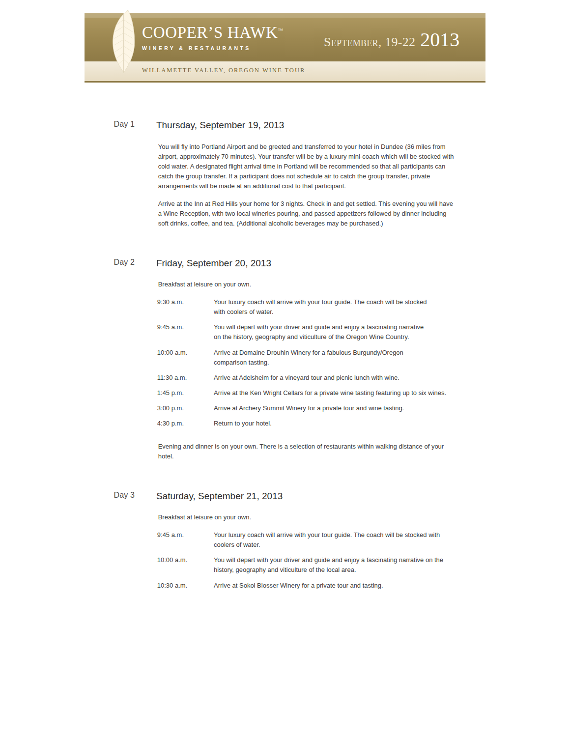COOPER’S HAWK™
WINERY & RESTAURANTS
September, 19-222013
WILLAMETTE VALLEY, OREGON WINE TOUR
Day 1
Thursday, September 19, 2013
You will fly into Portland Airport and be greeted and transferred to your hotel in Dundee (36 miles from airport, approximately 70 minutes). Your transfer will be by a luxury mini-coach which will be stocked with cold water. A designated flight arrival time in Portland will be recommended so that all participants can catch the group transfer. If a participant does not schedule air to catch the group transfer, private arrangements will be made at an additional cost to that participant.
Arrive at the Inn at Red Hills your home for 3 nights. Check in and get settled. This evening you will have a Wine Reception, with two local wineries pouring, and passed appetizers followed by dinner including soft drinks, coffee, and tea. (Additional alcoholic beverages may be purchased.)
Day 2
Friday, September 20, 2013
Breakfast at leisure on your own.
| 9:30 a.m. | Your luxury coach will arrive with your tour guide. The coach will be stocked with coolers of water. |
| 9:45 a.m. | You will depart with your driver and guide and enjoy a fascinating narrative on the history, geography and viticulture of the Oregon Wine Country. |
| 10:00 a.m. | Arrive at Domaine Drouhin Winery for a fabulous Burgundy/Oregon comparison tasting. |
| 11:30 a.m. | Arrive at Adelsheim for a vineyard tour and picnic lunch with wine. |
| 1:45 p.m. | Arrive at the Ken Wright Cellars for a private wine tasting featuring up to six wines. |
| 3:00 p.m. | Arrive at Archery Summit Winery for a private tour and wine tasting. |
| 4:30 p.m. | Return to your hotel. |
Evening and dinner is on your own. There is a selection of restaurants within walking distance of your hotel.
Day 3
Saturday, September 21, 2013
Breakfast at leisure on your own.
| 9:45 a.m. | Your luxury coach will arrive with your tour guide. The coach will be stocked with coolers of water. |
| 10:00 a.m. | You will depart with your driver and guide and enjoy a fascinating narrative on the history, geography and viticulture of the local area. |
| 10:30 a.m. | Arrive at Sokol Blosser Winery for a private tour and tasting. |